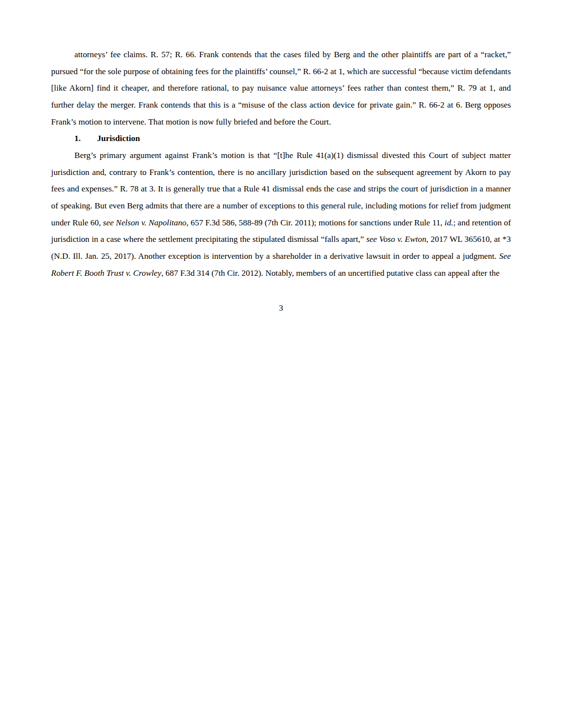attorneys’ fee claims. R. 57; R. 66. Frank contends that the cases filed by Berg and the other plaintiffs are part of a “racket,” pursued “for the sole purpose of obtaining fees for the plaintiffs’ counsel,” R. 66-2 at 1, which are successful “because victim defendants [like Akorn] find it cheaper, and therefore rational, to pay nuisance value attorneys’ fees rather than contest them,” R. 79 at 1, and further delay the merger. Frank contends that this is a “misuse of the class action device for private gain.” R. 66-2 at 6. Berg opposes Frank’s motion to intervene. That motion is now fully briefed and before the Court.
1. Jurisdiction
Berg’s primary argument against Frank’s motion is that “[t]he Rule 41(a)(1) dismissal divested this Court of subject matter jurisdiction and, contrary to Frank’s contention, there is no ancillary jurisdiction based on the subsequent agreement by Akorn to pay fees and expenses.” R. 78 at 3. It is generally true that a Rule 41 dismissal ends the case and strips the court of jurisdiction in a manner of speaking. But even Berg admits that there are a number of exceptions to this general rule, including motions for relief from judgment under Rule 60, see Nelson v. Napolitano, 657 F.3d 586, 588-89 (7th Cir. 2011); motions for sanctions under Rule 11, id.; and retention of jurisdiction in a case where the settlement precipitating the stipulated dismissal “falls apart,” see Voso v. Ewton, 2017 WL 365610, at *3 (N.D. Ill. Jan. 25, 2017). Another exception is intervention by a shareholder in a derivative lawsuit in order to appeal a judgment. See Robert F. Booth Trust v. Crowley, 687 F.3d 314 (7th Cir. 2012). Notably, members of an uncertified putative class can appeal after the
3